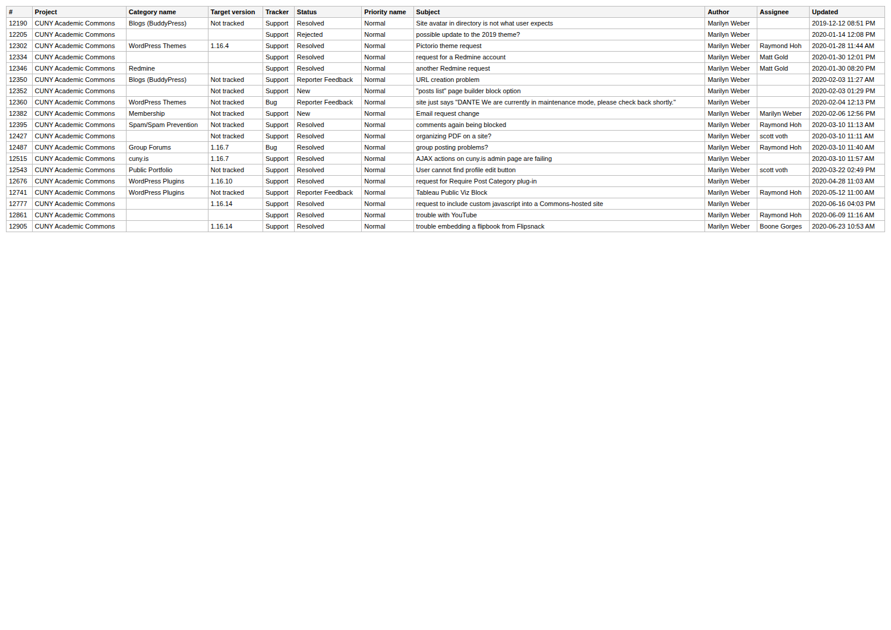| # | Project | Category name | Target version | Tracker | Status | Priority name | Subject | Author | Assignee | Updated |
| --- | --- | --- | --- | --- | --- | --- | --- | --- | --- | --- |
| 12190 | CUNY Academic Commons | Blogs (BuddyPress) | Not tracked | Support | Resolved | Normal | Site avatar in directory is not what user expects | Marilyn Weber | | 2019-12-12 08:51 PM |
| 12205 | CUNY Academic Commons | | | Support | Rejected | Normal | possible update to the 2019 theme? | Marilyn Weber | | 2020-01-14 12:08 PM |
| 12302 | CUNY Academic Commons | WordPress Themes | 1.16.4 | Support | Resolved | Normal | Pictorio theme request | Marilyn Weber | Raymond Hoh | 2020-01-28 11:44 AM |
| 12334 | CUNY Academic Commons | | | Support | Resolved | Normal | request for a Redmine account | Marilyn Weber | Matt Gold | 2020-01-30 12:01 PM |
| 12346 | CUNY Academic Commons | Redmine | | Support | Resolved | Normal | another Redmine request | Marilyn Weber | Matt Gold | 2020-01-30 08:20 PM |
| 12350 | CUNY Academic Commons | Blogs (BuddyPress) | Not tracked | Support | Reporter Feedback | Normal | URL creation problem | Marilyn Weber | | 2020-02-03 11:27 AM |
| 12352 | CUNY Academic Commons | | Not tracked | Support | New | Normal | "posts list" page builder block option | Marilyn Weber | | 2020-02-03 01:29 PM |
| 12360 | CUNY Academic Commons | WordPress Themes | Not tracked | Bug | Reporter Feedback | Normal | site just says "DANTE We are currently in maintenance mode, please check back shortly." | Marilyn Weber | | 2020-02-04 12:13 PM |
| 12382 | CUNY Academic Commons | Membership | Not tracked | Support | New | Normal | Email request change | Marilyn Weber | Marilyn Weber | 2020-02-06 12:56 PM |
| 12395 | CUNY Academic Commons | Spam/Spam Prevention | Not tracked | Support | Resolved | Normal | comments again being blocked | Marilyn Weber | Raymond Hoh | 2020-03-10 11:13 AM |
| 12427 | CUNY Academic Commons | | Not tracked | Support | Resolved | Normal | organizing PDF on a site? | Marilyn Weber | scott voth | 2020-03-10 11:11 AM |
| 12487 | CUNY Academic Commons | Group Forums | 1.16.7 | Bug | Resolved | Normal | group posting problems? | Marilyn Weber | Raymond Hoh | 2020-03-10 11:40 AM |
| 12515 | CUNY Academic Commons | cuny.is | 1.16.7 | Support | Resolved | Normal | AJAX actions on cuny.is admin page are failing | Marilyn Weber | | 2020-03-10 11:57 AM |
| 12543 | CUNY Academic Commons | Public Portfolio | Not tracked | Support | Resolved | Normal | User cannot find profile edit button | Marilyn Weber | scott voth | 2020-03-22 02:49 PM |
| 12676 | CUNY Academic Commons | WordPress Plugins | 1.16.10 | Support | Resolved | Normal | request for Require Post Category plug-in | Marilyn Weber | | 2020-04-28 11:03 AM |
| 12741 | CUNY Academic Commons | WordPress Plugins | Not tracked | Support | Reporter Feedback | Normal | Tableau Public Viz Block | Marilyn Weber | Raymond Hoh | 2020-05-12 11:00 AM |
| 12777 | CUNY Academic Commons | | 1.16.14 | Support | Resolved | Normal | request to include custom javascript into a Commons-hosted site | Marilyn Weber | | 2020-06-16 04:03 PM |
| 12861 | CUNY Academic Commons | | | Support | Resolved | Normal | trouble with YouTube | Marilyn Weber | Raymond Hoh | 2020-06-09 11:16 AM |
| 12905 | CUNY Academic Commons | | 1.16.14 | Support | Resolved | Normal | trouble embedding a flipbook from Flipsnack | Marilyn Weber | Boone Gorges | 2020-06-23 10:53 AM |